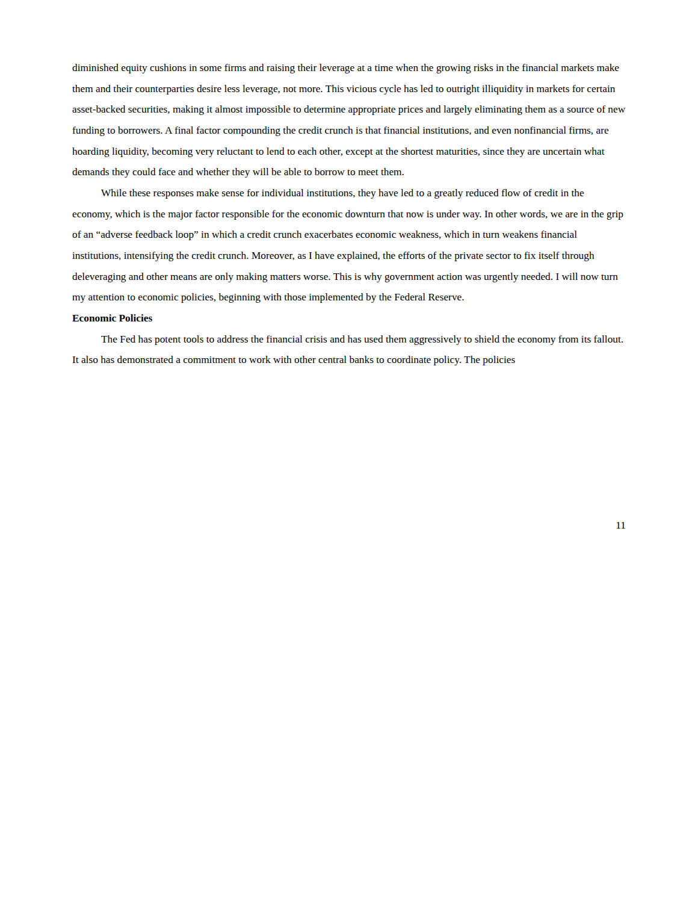diminished equity cushions in some firms and raising their leverage at a time when the growing risks in the financial markets make them and their counterparties desire less leverage, not more. This vicious cycle has led to outright illiquidity in markets for certain asset-backed securities, making it almost impossible to determine appropriate prices and largely eliminating them as a source of new funding to borrowers. A final factor compounding the credit crunch is that financial institutions, and even nonfinancial firms, are hoarding liquidity, becoming very reluctant to lend to each other, except at the shortest maturities, since they are uncertain what demands they could face and whether they will be able to borrow to meet them.
While these responses make sense for individual institutions, they have led to a greatly reduced flow of credit in the economy, which is the major factor responsible for the economic downturn that now is under way. In other words, we are in the grip of an “adverse feedback loop” in which a credit crunch exacerbates economic weakness, which in turn weakens financial institutions, intensifying the credit crunch. Moreover, as I have explained, the efforts of the private sector to fix itself through deleveraging and other means are only making matters worse. This is why government action was urgently needed. I will now turn my attention to economic policies, beginning with those implemented by the Federal Reserve.
Economic Policies
The Fed has potent tools to address the financial crisis and has used them aggressively to shield the economy from its fallout. It also has demonstrated a commitment to work with other central banks to coordinate policy. The policies
11